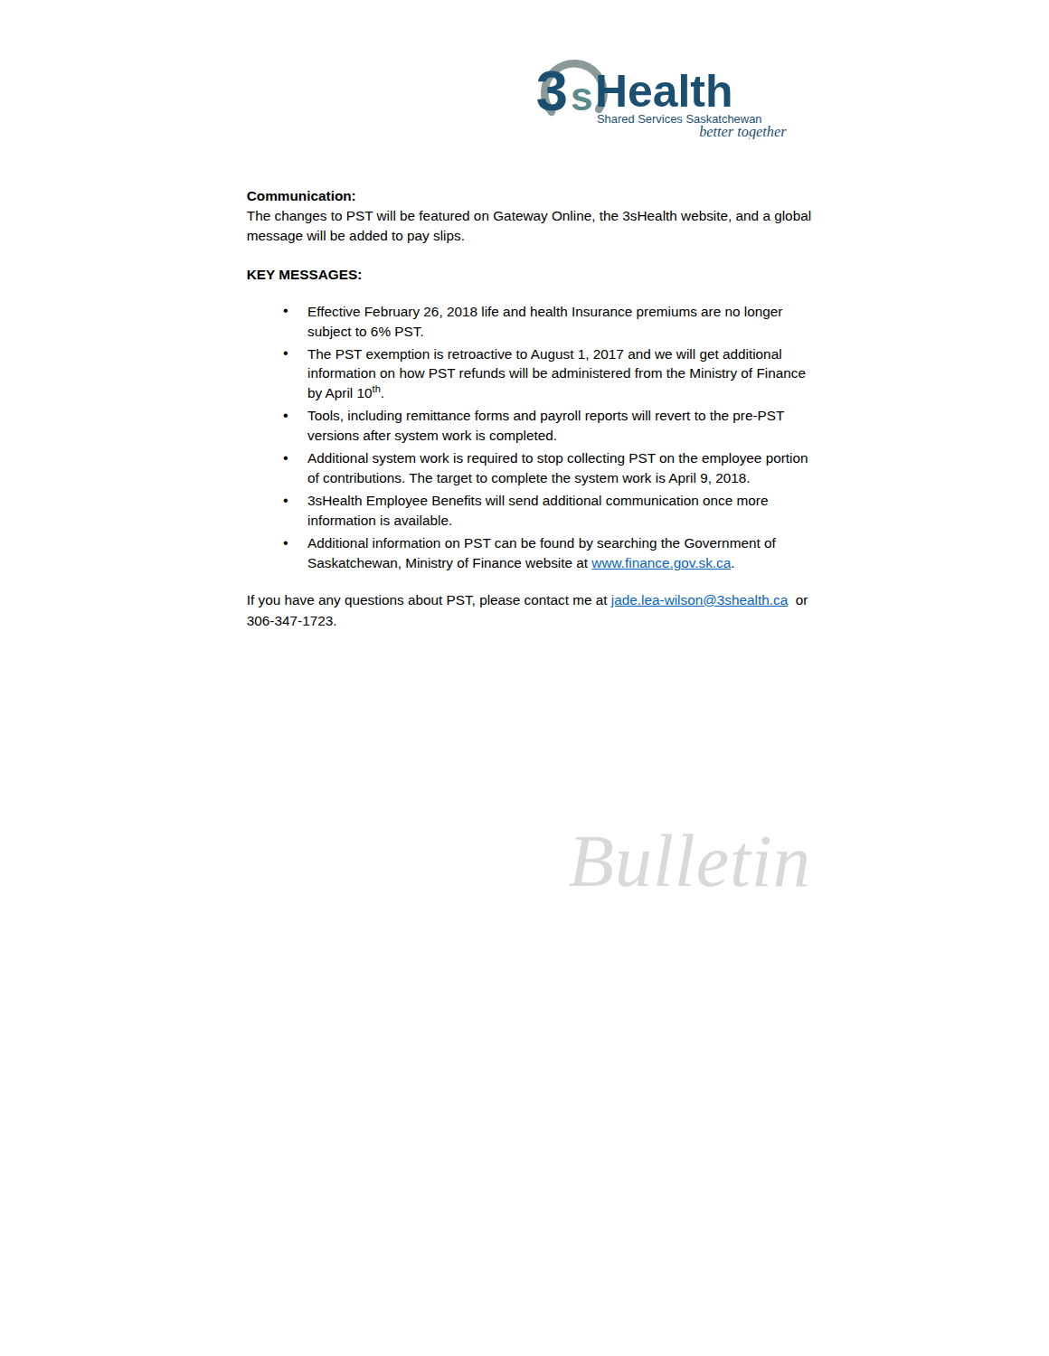3 s Health Shared Services Saskatchewan better together
Communication:
The changes to PST will be featured on Gateway Online, the 3sHealth website, and a global message will be added to pay slips.
KEY MESSAGES:
Effective February 26, 2018 life and health Insurance premiums are no longer subject to 6% PST.
The PST exemption is retroactive to August 1, 2017 and we will get additional information on how PST refunds will be administered from the Ministry of Finance by April 10th.
Tools, including remittance forms and payroll reports will revert to the pre-PST versions after system work is completed.
Additional system work is required to stop collecting PST on the employee portion of contributions. The target to complete the system work is April 9, 2018.
3sHealth Employee Benefits will send additional communication once more information is available.
Additional information on PST can be found by searching the Government of Saskatchewan, Ministry of Finance website at www.finance.gov.sk.ca.
If you have any questions about PST, please contact me at jade.lea-wilson@3shealth.ca or
306-347-1723.
Bulletin